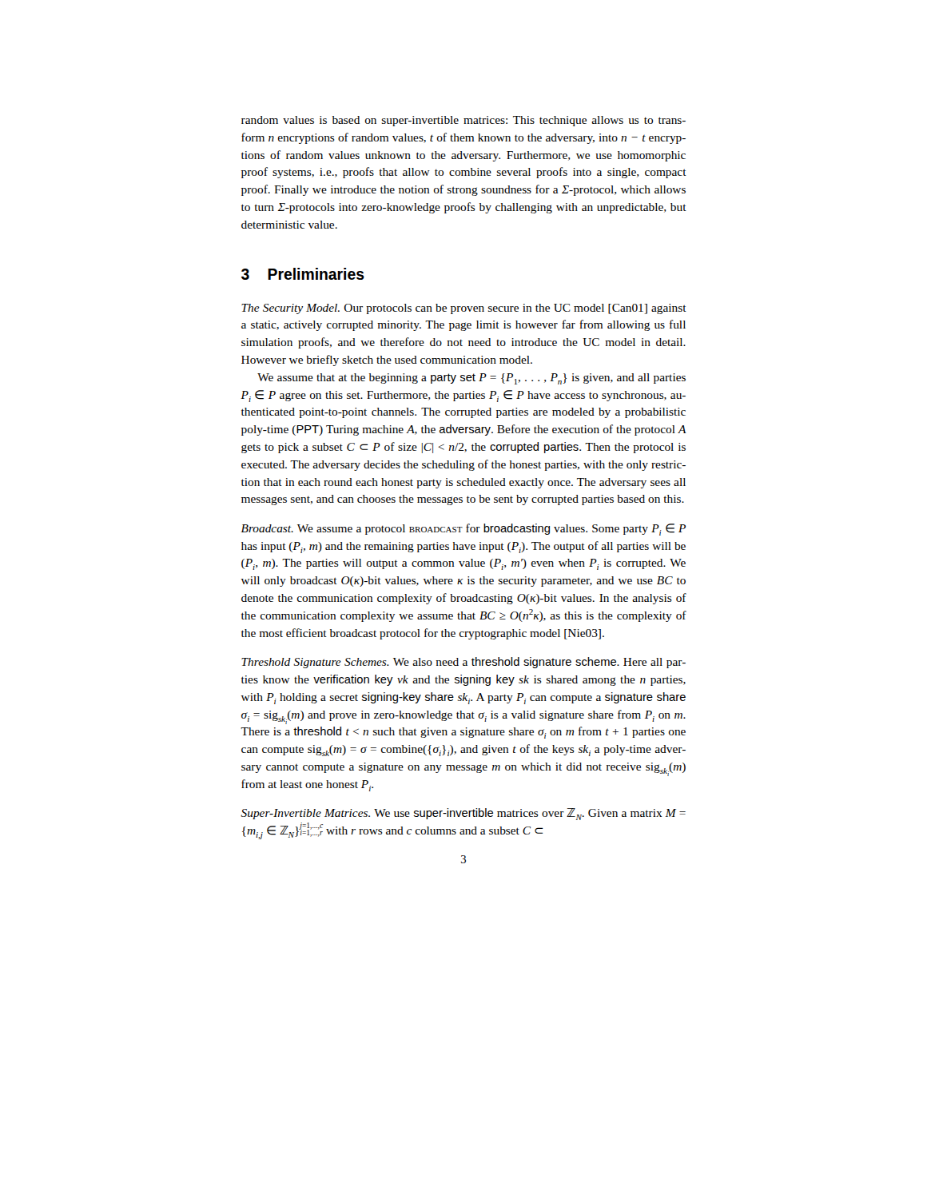random values is based on super-invertible matrices: This technique allows us to transform n encryptions of random values, t of them known to the adversary, into n − t encryptions of random values unknown to the adversary. Furthermore, we use homomorphic proof systems, i.e., proofs that allow to combine several proofs into a single, compact proof. Finally we introduce the notion of strong soundness for a Σ-protocol, which allows to turn Σ-protocols into zero-knowledge proofs by challenging with an unpredictable, but deterministic value.
3 Preliminaries
The Security Model. Our protocols can be proven secure in the UC model [Can01] against a static, actively corrupted minority. The page limit is however far from allowing us full simulation proofs, and we therefore do not need to introduce the UC model in detail. However we briefly sketch the used communication model.
We assume that at the beginning a party set P = {P1, . . . , Pn} is given, and all parties Pi ∈ P agree on this set. Furthermore, the parties Pi ∈ P have access to synchronous, authenticated point-to-point channels. The corrupted parties are modeled by a probabilistic poly-time (PPT) Turing machine A, the adversary. Before the execution of the protocol A gets to pick a subset C ⊂ P of size |C| < n/2, the corrupted parties. Then the protocol is executed. The adversary decides the scheduling of the honest parties, with the only restriction that in each round each honest party is scheduled exactly once. The adversary sees all messages sent, and can chooses the messages to be sent by corrupted parties based on this.
Broadcast. We assume a protocol broadcast for broadcasting values. Some party Pi ∈ P has input (Pi, m) and the remaining parties have input (Pi). The output of all parties will be (Pi, m). The parties will output a common value (Pi, m′) even when Pi is corrupted. We will only broadcast O(κ)-bit values, where κ is the security parameter, and we use BC to denote the communication complexity of broadcasting O(κ)-bit values. In the analysis of the communication complexity we assume that BC ≥ O(n2κ), as this is the complexity of the most efficient broadcast protocol for the cryptographic model [Nie03].
Threshold Signature Schemes. We also need a threshold signature scheme. Here all parties know the verification key vk and the signing key sk is shared among the n parties, with Pi holding a secret signing-key share ski. A party Pi can compute a signature share σi = sigski(m) and prove in zero-knowledge that σi is a valid signature share from Pi on m. There is a threshold t < n such that given a signature share σi on m from t + 1 parties one can compute sigsk(m) = σ = combine({σi}i), and given t of the keys ski a poly-time adversary cannot compute a signature on any message m on which it did not receive sigski(m) from at least one honest Pi.
Super-Invertible Matrices. We use super-invertible matrices over ℤN. Given a matrix M = {mi,j ∈ ℤN}j=1,...,c i=1,...,r with r rows and c columns and a subset C ⊂
3